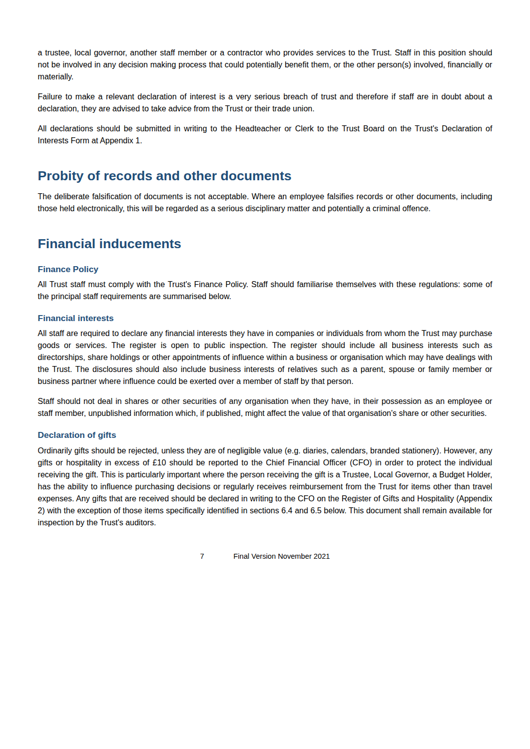a trustee, local governor, another staff member or a contractor who provides services to the Trust. Staff in this position should not be involved in any decision making process that could potentially benefit them, or the other person(s) involved, financially or materially.
Failure to make a relevant declaration of interest is a very serious breach of trust and therefore if staff are in doubt about a declaration, they are advised to take advice from the Trust or their trade union.
All declarations should be submitted in writing to the Headteacher or Clerk to the Trust Board on the Trust's Declaration of Interests Form at Appendix 1.
Probity of records and other documents
The deliberate falsification of documents is not acceptable. Where an employee falsifies records or other documents, including those held electronically, this will be regarded as a serious disciplinary matter and potentially a criminal offence.
Financial inducements
Finance Policy
All Trust staff must comply with the Trust's Finance Policy. Staff should familiarise themselves with these regulations: some of the principal staff requirements are summarised below.
Financial interests
All staff are required to declare any financial interests they have in companies or individuals from whom the Trust may purchase goods or services. The register is open to public inspection. The register should include all business interests such as directorships, share holdings or other appointments of influence within a business or organisation which may have dealings with the Trust. The disclosures should also include business interests of relatives such as a parent, spouse or family member or business partner where influence could be exerted over a member of staff by that person.
Staff should not deal in shares or other securities of any organisation when they have, in their possession as an employee or staff member, unpublished information which, if published, might affect the value of that organisation's share or other securities.
Declaration of gifts
Ordinarily gifts should be rejected, unless they are of negligible value (e.g. diaries, calendars, branded stationery). However, any gifts or hospitality in excess of £10 should be reported to the Chief Financial Officer (CFO) in order to protect the individual receiving the gift. This is particularly important where the person receiving the gift is a Trustee, Local Governor, a Budget Holder, has the ability to influence purchasing decisions or regularly receives reimbursement from the Trust for items other than travel expenses. Any gifts that are received should be declared in writing to the CFO on the Register of Gifts and Hospitality (Appendix 2) with the exception of those items specifically identified in sections 6.4 and 6.5 below. This document shall remain available for inspection by the Trust's auditors.
7 Final Version November 2021